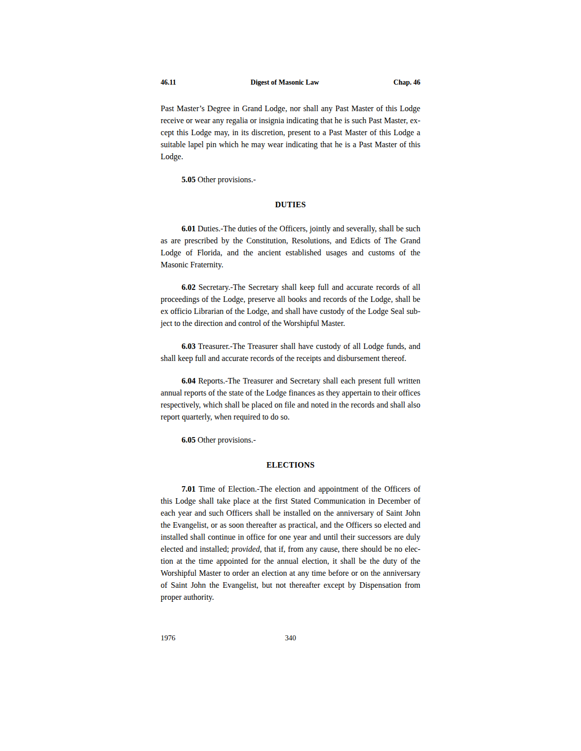46.11 Digest of Masonic Law Chap. 46
Past Master’s Degree in Grand Lodge, nor shall any Past Master of this Lodge receive or wear any regalia or insignia indicating that he is such Past Master, except this Lodge may, in its discretion, present to a Past Master of this Lodge a suitable lapel pin which he may wear indicating that he is a Past Master of this Lodge.
5.05 Other provisions.-
DUTIES
6.01 Duties.-The duties of the Officers, jointly and severally, shall be such as are prescribed by the Constitution, Resolutions, and Edicts of The Grand Lodge of Florida, and the ancient established usages and customs of the Masonic Fraternity.
6.02 Secretary.-The Secretary shall keep full and accurate records of all proceedings of the Lodge, preserve all books and records of the Lodge, shall be ex officio Librarian of the Lodge, and shall have custody of the Lodge Seal subject to the direction and control of the Worshipful Master.
6.03 Treasurer.-The Treasurer shall have custody of all Lodge funds, and shall keep full and accurate records of the receipts and disbursement thereof.
6.04 Reports.-The Treasurer and Secretary shall each present full written annual reports of the state of the Lodge finances as they appertain to their offices respectively, which shall be placed on file and noted in the records and shall also report quarterly, when required to do so.
6.05 Other provisions.-
ELECTIONS
7.01 Time of Election.-The election and appointment of the Officers of this Lodge shall take place at the first Stated Communication in December of each year and such Officers shall be installed on the anniversary of Saint John the Evangelist, or as soon thereafter as practical, and the Officers so elected and installed shall continue in office for one year and until their successors are duly elected and installed; provided, that if, from any cause, there should be no election at the time appointed for the annual election, it shall be the duty of the Worshipful Master to order an election at any time before or on the anniversary of Saint John the Evangelist, but not thereafter except by Dispensation from proper authority.
1976 340